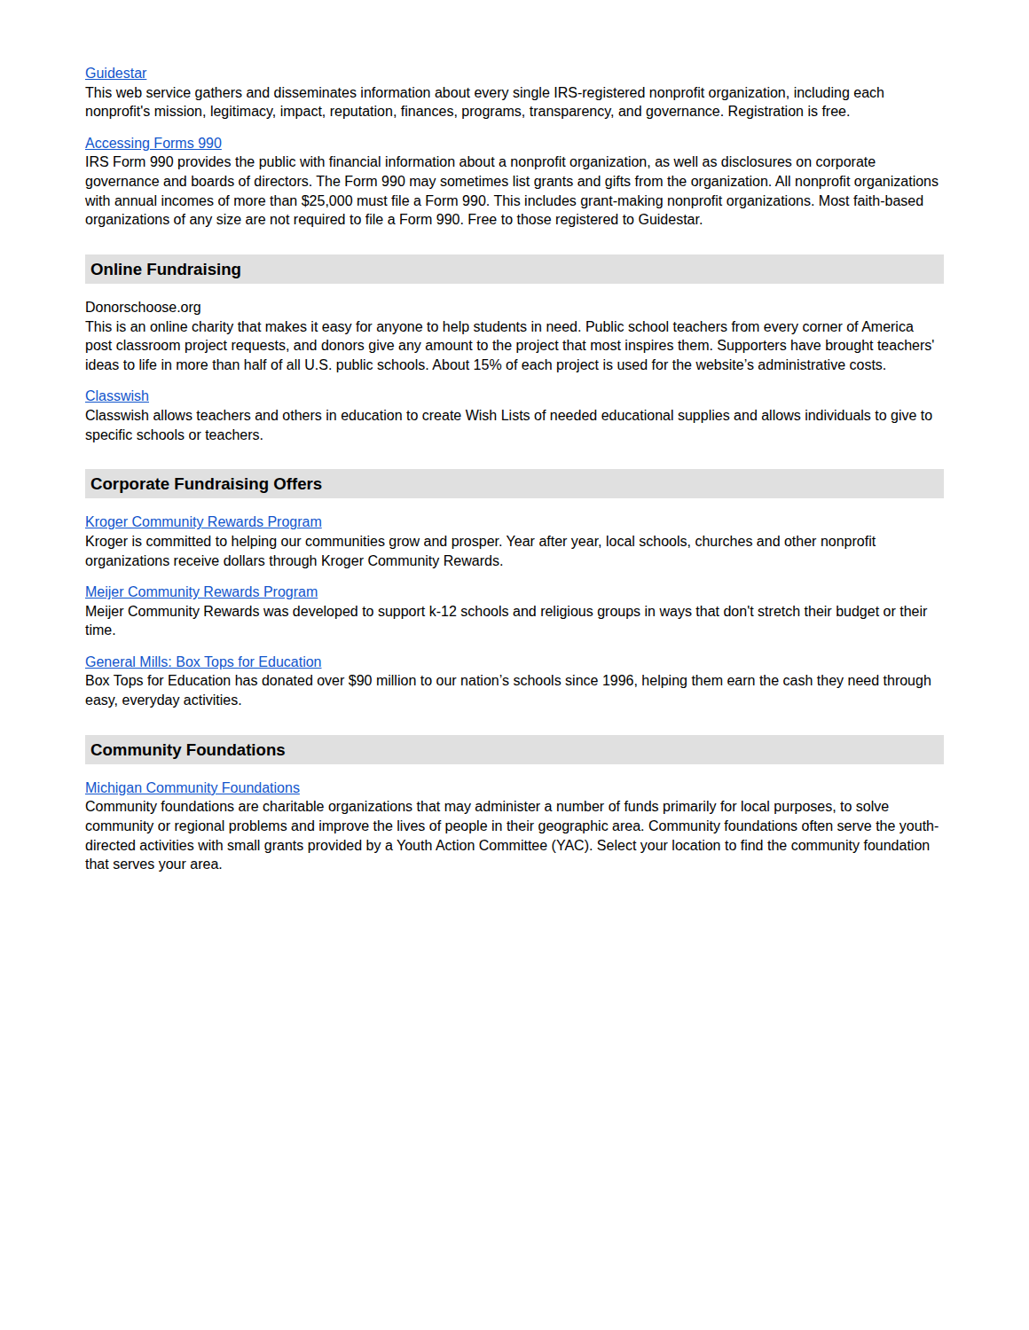Guidestar
This web service gathers and disseminates information about every single IRS-registered nonprofit organization, including each nonprofit's mission, legitimacy, impact, reputation, finances, programs, transparency, and governance. Registration is free.
Accessing Forms 990
IRS Form 990 provides the public with financial information about a nonprofit organization, as well as disclosures on corporate governance and boards of directors. The Form 990 may sometimes list grants and gifts from the organization. All nonprofit organizations with annual incomes of more than $25,000 must file a Form 990. This includes grant-making nonprofit organizations. Most faith-based organizations of any size are not required to file a Form 990. Free to those registered to Guidestar.
Online Fundraising
Donorschoose.org
This is an online charity that makes it easy for anyone to help students in need. Public school teachers from every corner of America post classroom project requests, and donors give any amount to the project that most inspires them. Supporters have brought teachers' ideas to life in more than half of all U.S. public schools. About 15% of each project is used for the website’s administrative costs.
Classwish
Classwish allows teachers and others in education to create Wish Lists of needed educational supplies and allows individuals to give to specific schools or teachers.
Corporate Fundraising Offers
Kroger Community Rewards Program
Kroger is committed to helping our communities grow and prosper. Year after year, local schools, churches and other nonprofit organizations receive dollars through Kroger Community Rewards.
Meijer Community Rewards Program
Meijer Community Rewards was developed to support k-12 schools and religious groups in ways that don't stretch their budget or their time.
General Mills: Box Tops for Education
Box Tops for Education has donated over $90 million to our nation’s schools since 1996, helping them earn the cash they need through easy, everyday activities.
Community Foundations
Michigan Community Foundations
Community foundations are charitable organizations that may administer a number of funds primarily for local purposes, to solve community or regional problems and improve the lives of people in their geographic area. Community foundations often serve the youth-directed activities with small grants provided by a Youth Action Committee (YAC). Select your location to find the community foundation that serves your area.